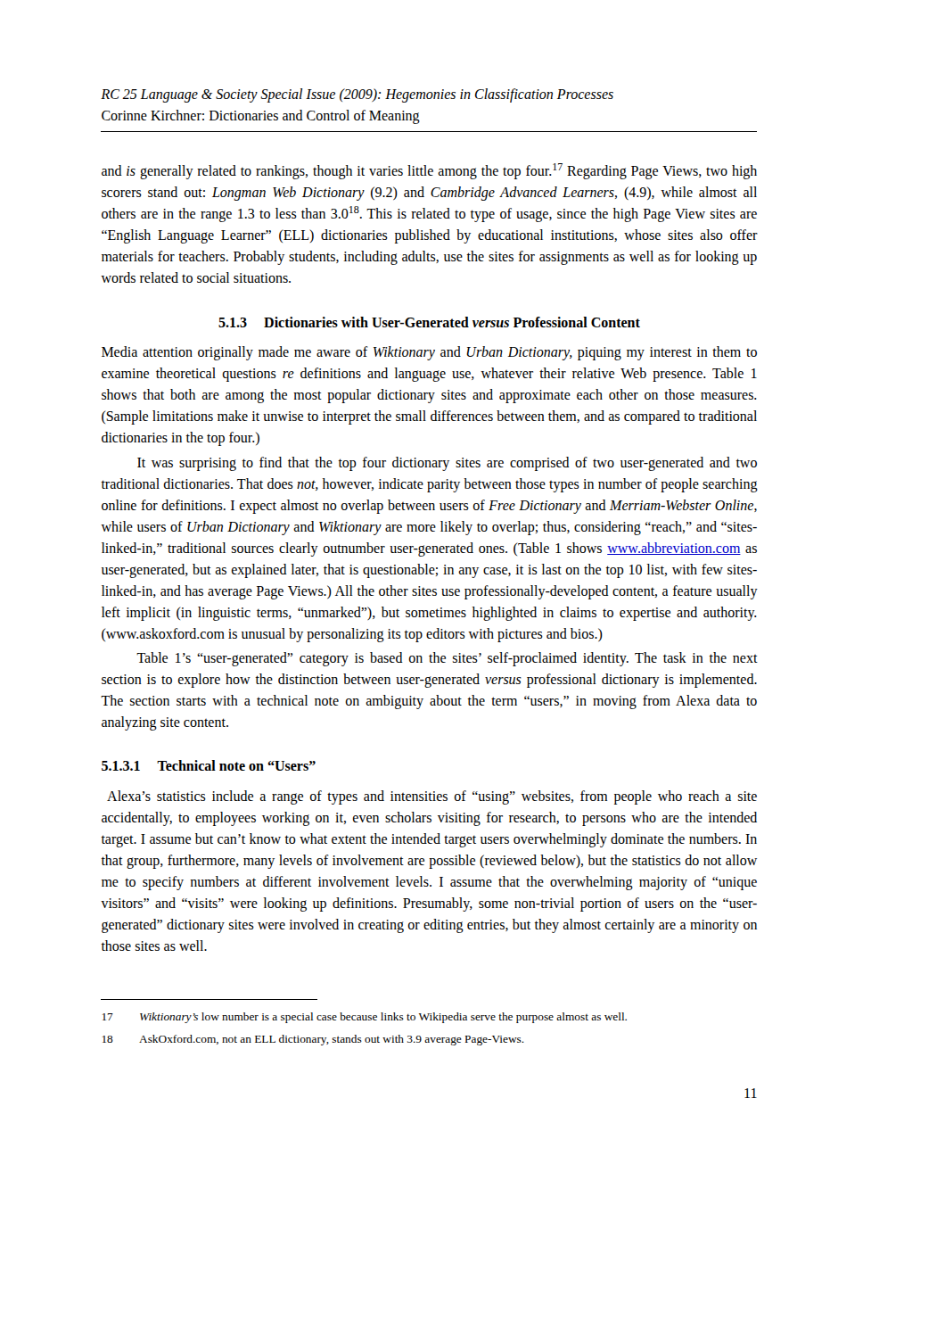RC 25 Language & Society Special Issue (2009): Hegemonies in Classification Processes
Corinne Kirchner: Dictionaries and Control of Meaning
and is generally related to rankings, though it varies little among the top four.17 Regarding Page Views, two high scorers stand out: Longman Web Dictionary (9.2) and Cambridge Advanced Learners, (4.9), while almost all others are in the range 1.3 to less than 3.018. This is related to type of usage, since the high Page View sites are “English Language Learner” (ELL) dictionaries published by educational institutions, whose sites also offer materials for teachers. Probably students, including adults, use the sites for assignments as well as for looking up words related to social situations.
5.1.3 Dictionaries with User-Generated versus Professional Content
Media attention originally made me aware of Wiktionary and Urban Dictionary, piquing my interest in them to examine theoretical questions re definitions and language use, whatever their relative Web presence. Table 1 shows that both are among the most popular dictionary sites and approximate each other on those measures. (Sample limitations make it unwise to interpret the small differences between them, and as compared to traditional dictionaries in the top four.)
It was surprising to find that the top four dictionary sites are comprised of two user-generated and two traditional dictionaries. That does not, however, indicate parity between those types in number of people searching online for definitions. I expect almost no overlap between users of Free Dictionary and Merriam-Webster Online, while users of Urban Dictionary and Wiktionary are more likely to overlap; thus, considering “reach,” and “sites-linked-in,” traditional sources clearly outnumber user-generated ones. (Table 1 shows www.abbreviation.com as user-generated, but as explained later, that is questionable; in any case, it is last on the top 10 list, with few sites-linked-in, and has average Page Views.) All the other sites use professionally-developed content, a feature usually left implicit (in linguistic terms, “unmarked”), but sometimes highlighted in claims to expertise and authority. (www.askoxford.com is unusual by personalizing its top editors with pictures and bios.)
Table 1’s “user-generated” category is based on the sites’ self-proclaimed identity. The task in the next section is to explore how the distinction between user-generated versus professional dictionary is implemented. The section starts with a technical note on ambiguity about the term “users,” in moving from Alexa data to analyzing site content.
5.1.3.1 Technical note on “Users”
Alexa’s statistics include a range of types and intensities of “using” websites, from people who reach a site accidentally, to employees working on it, even scholars visiting for research, to persons who are the intended target. I assume but can’t know to what extent the intended target users overwhelmingly dominate the numbers. In that group, furthermore, many levels of involvement are possible (reviewed below), but the statistics do not allow me to specify numbers at different involvement levels. I assume that the overwhelming majority of “unique visitors” and “visits” were looking up definitions. Presumably, some non-trivial portion of users on the “user-generated” dictionary sites were involved in creating or editing entries, but they almost certainly are a minority on those sites as well.
17
Wiktionary’s low number is a special case because links to Wikipedia serve the purpose almost as well.
18
AskOxford.com, not an ELL dictionary, stands out with 3.9 average Page-Views.
11